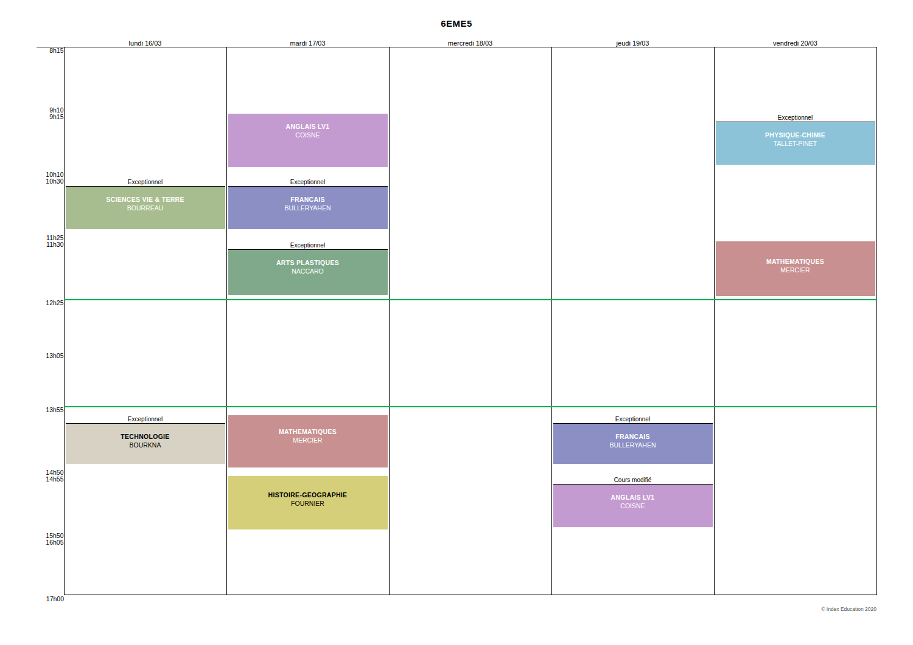6EME5
| | lundi 16/03 | mardi 17/03 | mercredi 18/03 | jeudi 19/03 | vendredi 20/03 |
| --- | --- | --- | --- | --- | --- |
| 8h15 | | | | | |
| 9h10 | | | | | |
| 9h15 | | ANGLAIS LV1 COISNE | | | Exceptionnel PHYSIQUE-CHIMIE TALLET-PINET |
| 10h10 | | | | | |
| 10h30 | Exceptionnel SCIENCES VIE & TERRE BOURREAU | Exceptionnel FRANCAIS BULLERYAHEN | | | |
| 11h25 | | | | | |
| 11h30 | | Exceptionnel ARTS PLASTIQUES NACCARO | | | MATHEMATIQUES MERCIER |
| 12h25 | | | | | |
| 13h05 | | | | | |
| 13h55 | | | | | |
| | Exceptionnel TECHNOLOGIE BOURKNA | MATHEMATIQUES MERCIER | | Exceptionnel FRANCAIS BULLERYAHEN | |
| 14h50 | | | | | |
| 14h55 | | HISTOIRE-GEOGRAPHIE FOURNIER | | Cours modifié ANGLAIS LV1 COISNE | |
| 15h50 | | | | | |
| 16h05 | | | | | |
| 17h00 | | | | | |
© Index Education 2020